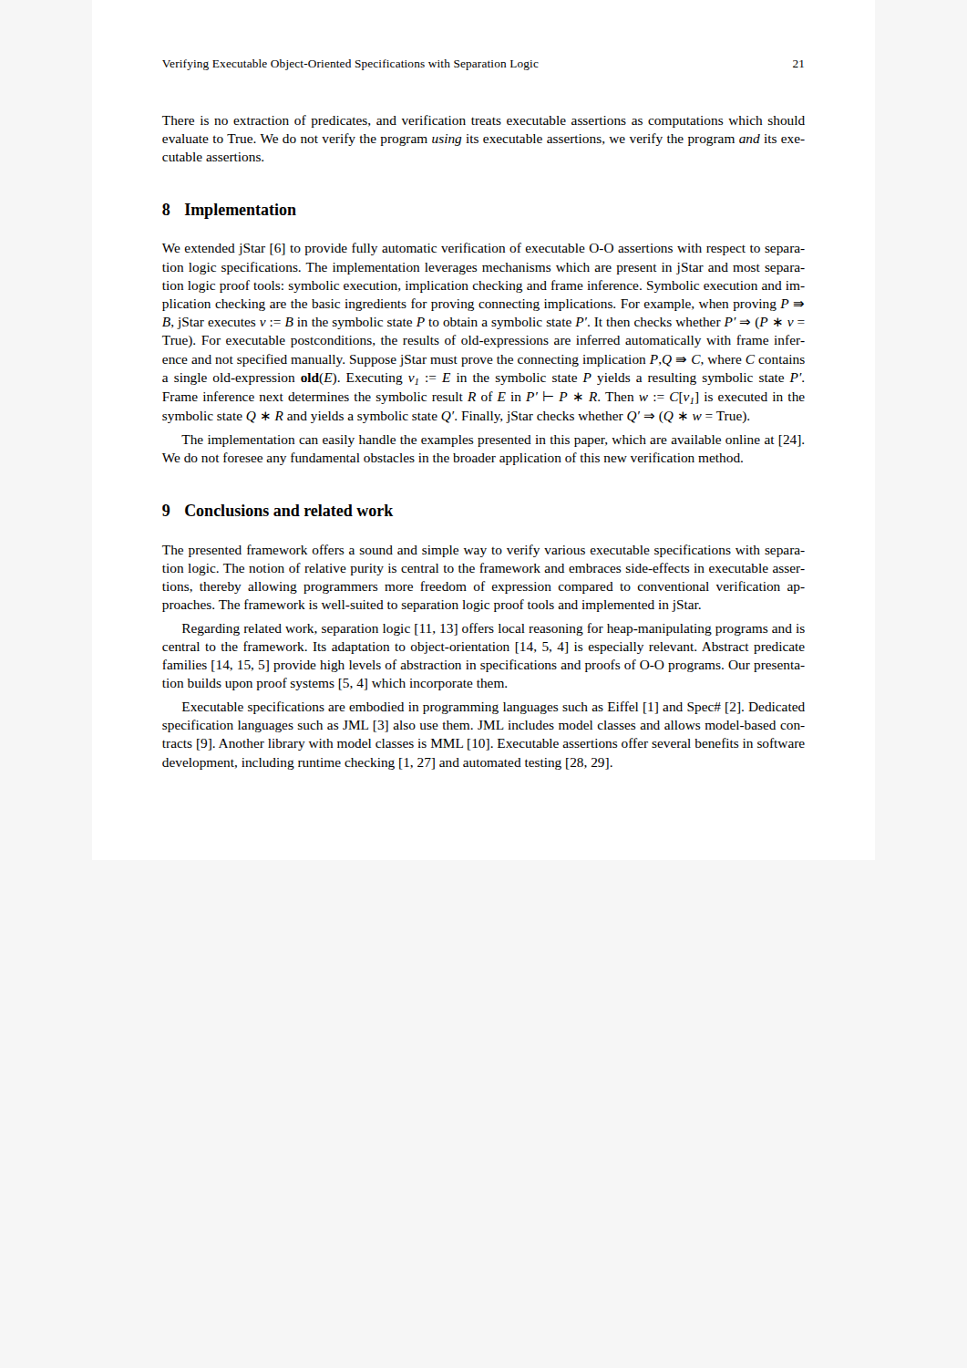Verifying Executable Object-Oriented Specifications with Separation Logic 21
There is no extraction of predicates, and verification treats executable assertions as computations which should evaluate to True. We do not verify the program using its executable assertions, we verify the program and its executable assertions.
8 Implementation
We extended jStar [6] to provide fully automatic verification of executable O-O assertions with respect to separation logic specifications. The implementation leverages mechanisms which are present in jStar and most separation logic proof tools: symbolic execution, implication checking and frame inference. Symbolic execution and implication checking are the basic ingredients for proving connecting implications. For example, when proving P ⇛ B, jStar executes v := B in the symbolic state P to obtain a symbolic state P′. It then checks whether P′ ⇒ (P ∗ v = True). For executable postconditions, the results of old-expressions are inferred automatically with frame inference and not specified manually. Suppose jStar must prove the connecting implication P,Q ⇛ C, where C contains a single old-expression old(E). Executing v1 := E in the symbolic state P yields a resulting symbolic state P′. Frame inference next determines the symbolic result R of E in P′ ⊢ P ∗ R. Then w := C[v1] is executed in the symbolic state Q ∗ R and yields a symbolic state Q′. Finally, jStar checks whether Q′ ⇒ (Q ∗ w = True).
The implementation can easily handle the examples presented in this paper, which are available online at [24]. We do not foresee any fundamental obstacles in the broader application of this new verification method.
9 Conclusions and related work
The presented framework offers a sound and simple way to verify various executable specifications with separation logic. The notion of relative purity is central to the framework and embraces side-effects in executable assertions, thereby allowing programmers more freedom of expression compared to conventional verification approaches. The framework is well-suited to separation logic proof tools and implemented in jStar.
Regarding related work, separation logic [11, 13] offers local reasoning for heap-manipulating programs and is central to the framework. Its adaptation to object-orientation [14, 5, 4] is especially relevant. Abstract predicate families [14, 15, 5] provide high levels of abstraction in specifications and proofs of O-O programs. Our presentation builds upon proof systems [5, 4] which incorporate them.
Executable specifications are embodied in programming languages such as Eiffel [1] and Spec# [2]. Dedicated specification languages such as JML [3] also use them. JML includes model classes and allows model-based contracts [9]. Another library with model classes is MML [10]. Executable assertions offer several benefits in software development, including runtime checking [1, 27] and automated testing [28, 29].